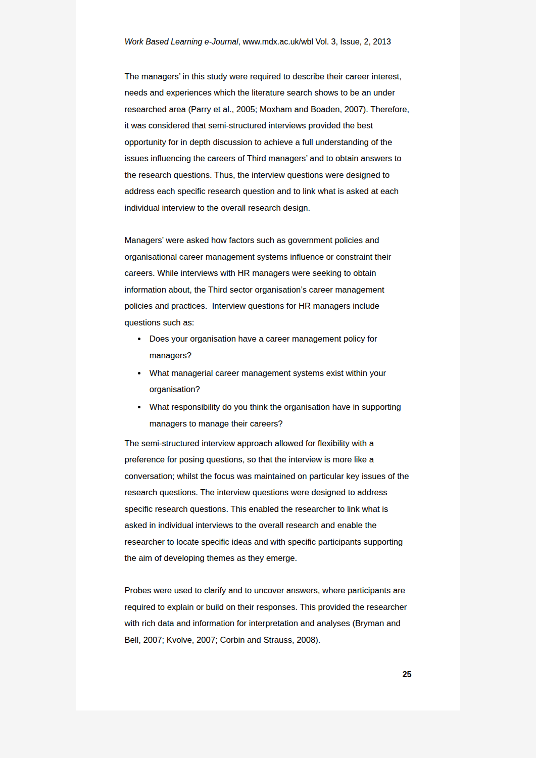Work Based Learning e-Journal, www.mdx.ac.uk/wbl Vol. 3, Issue, 2, 2013
The managers’ in this study were required to describe their career interest, needs and experiences which the literature search shows to be an under researched area (Parry et al., 2005; Moxham and Boaden, 2007). Therefore, it was considered that semi-structured interviews provided the best opportunity for in depth discussion to achieve a full understanding of the issues influencing the careers of Third managers’ and to obtain answers to the research questions. Thus, the interview questions were designed to address each specific research question and to link what is asked at each individual interview to the overall research design.
Managers’ were asked how factors such as government policies and organisational career management systems influence or constraint their careers. While interviews with HR managers were seeking to obtain information about, the Third sector organisation’s career management policies and practices. Interview questions for HR managers include questions such as:
Does your organisation have a career management policy for managers?
What managerial career management systems exist within your organisation?
What responsibility do you think the organisation have in supporting managers to manage their careers?
The semi-structured interview approach allowed for flexibility with a preference for posing questions, so that the interview is more like a conversation; whilst the focus was maintained on particular key issues of the research questions. The interview questions were designed to address specific research questions. This enabled the researcher to link what is asked in individual interviews to the overall research and enable the researcher to locate specific ideas and with specific participants supporting the aim of developing themes as they emerge.
Probes were used to clarify and to uncover answers, where participants are required to explain or build on their responses. This provided the researcher with rich data and information for interpretation and analyses (Bryman and Bell, 2007; Kvolve, 2007; Corbin and Strauss, 2008).
25